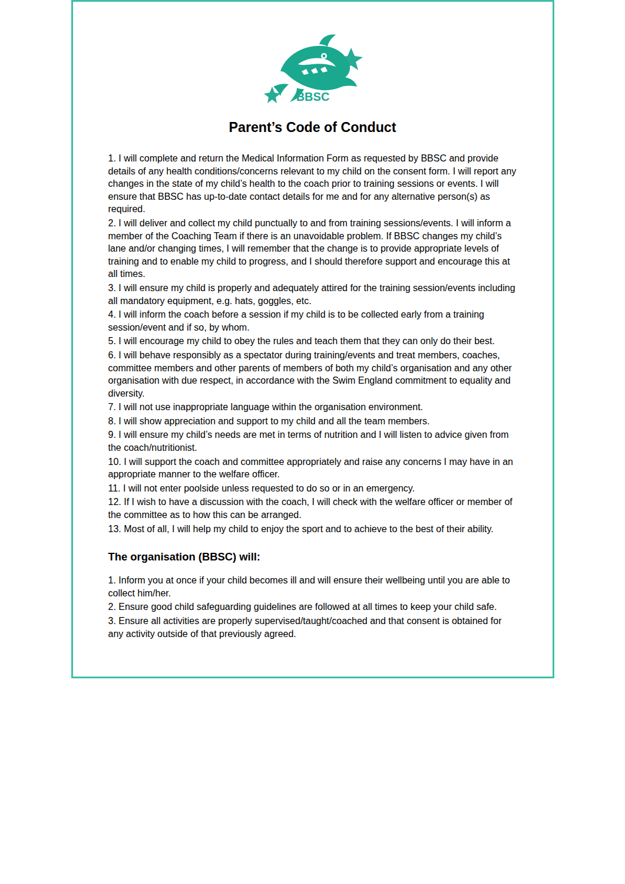BBSC
Parent’s Code of Conduct
1. I will complete and return the Medical Information Form as requested by BBSC and provide details of any health conditions/concerns relevant to my child on the consent form. I will report any changes in the state of my child’s health to the coach prior to training sessions or events. I will ensure that BBSC has up-to-date contact details for me and for any alternative person(s) as required.
2. I will deliver and collect my child punctually to and from training sessions/events. I will inform a member of the Coaching Team if there is an unavoidable problem. If BBSC changes my child’s lane and/or changing times, I will remember that the change is to provide appropriate levels of training and to enable my child to progress, and I should therefore support and encourage this at all times.
3. I will ensure my child is properly and adequately attired for the training session/events including all mandatory equipment, e.g. hats, goggles, etc.
4. I will inform the coach before a session if my child is to be collected early from a training session/event and if so, by whom.
5. I will encourage my child to obey the rules and teach them that they can only do their best.
6. I will behave responsibly as a spectator during training/events and treat members, coaches, committee members and other parents of members of both my child’s organisation and any other organisation with due respect, in accordance with the Swim England commitment to equality and diversity.
7. I will not use inappropriate language within the organisation environment.
8. I will show appreciation and support to my child and all the team members.
9. I will ensure my child’s needs are met in terms of nutrition and I will listen to advice given from the coach/nutritionist.
10. I will support the coach and committee appropriately and raise any concerns I may have in an appropriate manner to the welfare officer.
11. I will not enter poolside unless requested to do so or in an emergency.
12. If I wish to have a discussion with the coach, I will check with the welfare officer or member of the committee as to how this can be arranged.
13. Most of all, I will help my child to enjoy the sport and to achieve to the best of their ability.
The organisation (BBSC) will:
1. Inform you at once if your child becomes ill and will ensure their wellbeing until you are able to collect him/her.
2. Ensure good child safeguarding guidelines are followed at all times to keep your child safe.
3. Ensure all activities are properly supervised/taught/coached and that consent is obtained for any activity outside of that previously agreed.